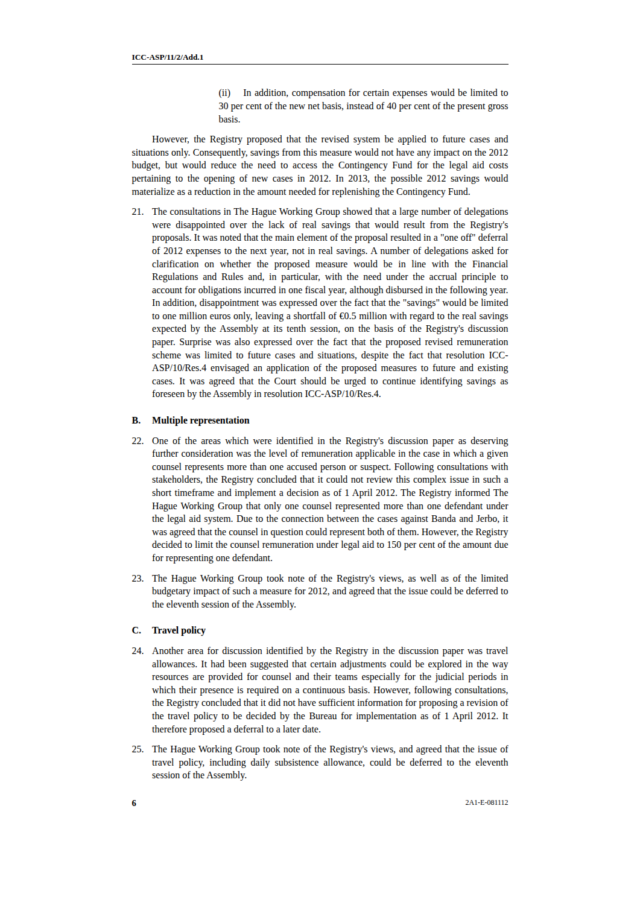ICC-ASP/11/2/Add.1
(ii) In addition, compensation for certain expenses would be limited to 30 per cent of the new net basis, instead of 40 per cent of the present gross basis.
However, the Registry proposed that the revised system be applied to future cases and situations only. Consequently, savings from this measure would not have any impact on the 2012 budget, but would reduce the need to access the Contingency Fund for the legal aid costs pertaining to the opening of new cases in 2012. In 2013, the possible 2012 savings would materialize as a reduction in the amount needed for replenishing the Contingency Fund.
21. The consultations in The Hague Working Group showed that a large number of delegations were disappointed over the lack of real savings that would result from the Registry's proposals. It was noted that the main element of the proposal resulted in a "one off" deferral of 2012 expenses to the next year, not in real savings. A number of delegations asked for clarification on whether the proposed measure would be in line with the Financial Regulations and Rules and, in particular, with the need under the accrual principle to account for obligations incurred in one fiscal year, although disbursed in the following year. In addition, disappointment was expressed over the fact that the "savings" would be limited to one million euros only, leaving a shortfall of €0.5 million with regard to the real savings expected by the Assembly at its tenth session, on the basis of the Registry's discussion paper. Surprise was also expressed over the fact that the proposed revised remuneration scheme was limited to future cases and situations, despite the fact that resolution ICC-ASP/10/Res.4 envisaged an application of the proposed measures to future and existing cases. It was agreed that the Court should be urged to continue identifying savings as foreseen by the Assembly in resolution ICC-ASP/10/Res.4.
B. Multiple representation
22. One of the areas which were identified in the Registry's discussion paper as deserving further consideration was the level of remuneration applicable in the case in which a given counsel represents more than one accused person or suspect. Following consultations with stakeholders, the Registry concluded that it could not review this complex issue in such a short timeframe and implement a decision as of 1 April 2012. The Registry informed The Hague Working Group that only one counsel represented more than one defendant under the legal aid system. Due to the connection between the cases against Banda and Jerbo, it was agreed that the counsel in question could represent both of them. However, the Registry decided to limit the counsel remuneration under legal aid to 150 per cent of the amount due for representing one defendant.
23. The Hague Working Group took note of the Registry's views, as well as of the limited budgetary impact of such a measure for 2012, and agreed that the issue could be deferred to the eleventh session of the Assembly.
C. Travel policy
24. Another area for discussion identified by the Registry in the discussion paper was travel allowances. It had been suggested that certain adjustments could be explored in the way resources are provided for counsel and their teams especially for the judicial periods in which their presence is required on a continuous basis. However, following consultations, the Registry concluded that it did not have sufficient information for proposing a revision of the travel policy to be decided by the Bureau for implementation as of 1 April 2012. It therefore proposed a deferral to a later date.
25. The Hague Working Group took note of the Registry's views, and agreed that the issue of travel policy, including daily subsistence allowance, could be deferred to the eleventh session of the Assembly.
6 2A1-E-081112